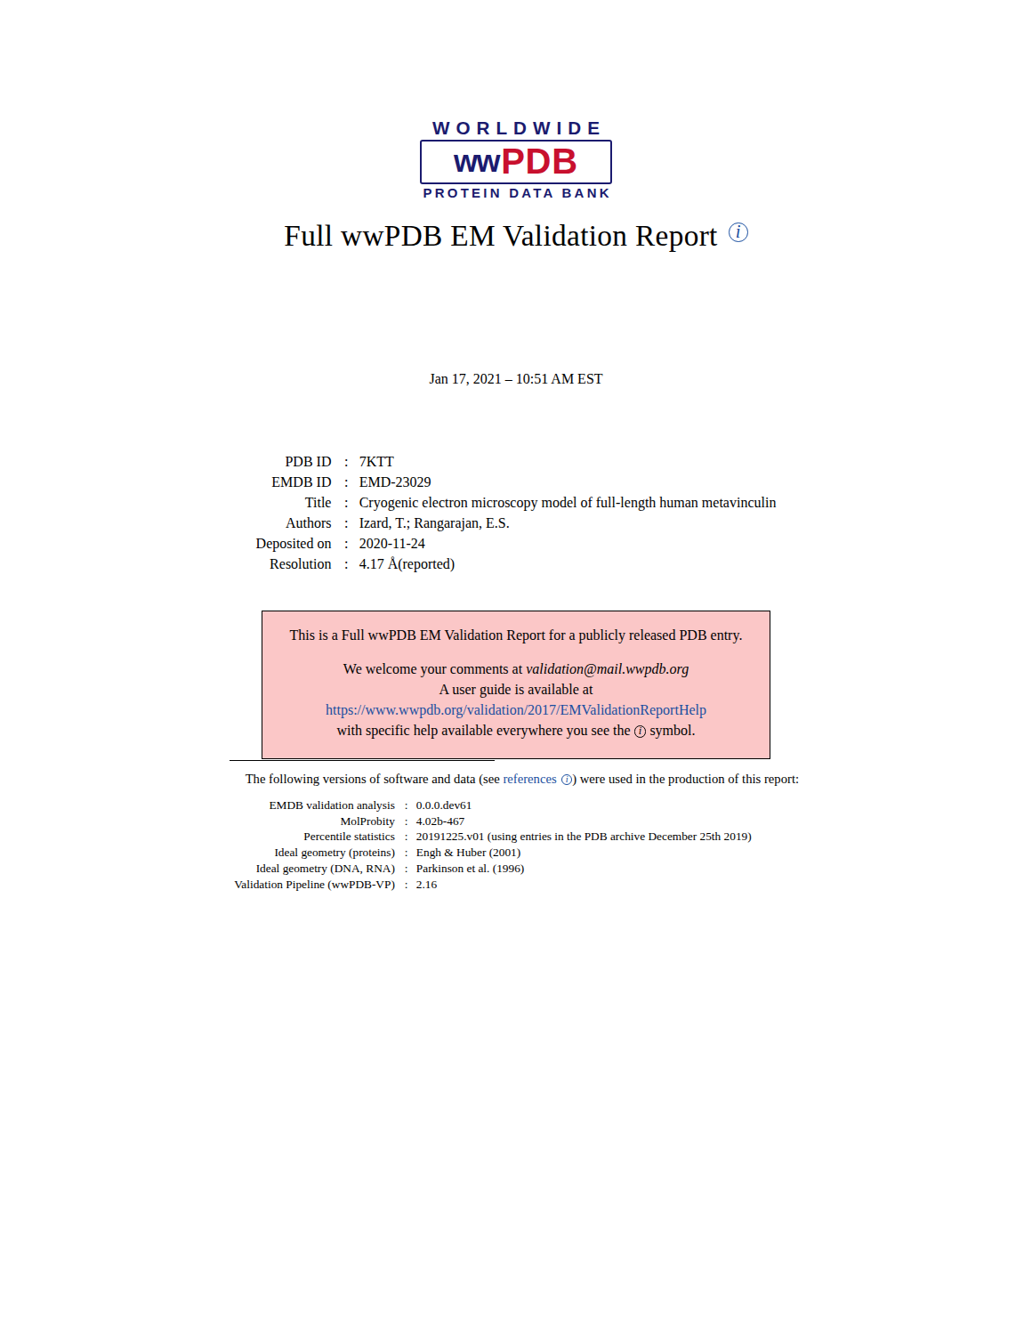WORLDWIDE
ww PDB
PROTEIN DATA BANK
Full wwPDB EM Validation Report i
Jan 17, 2021 – 10:51 AM EST
| PDB ID | : | 7KTT |
| EMDB ID | : | EMD-23029 |
| Title | : | Cryogenic electron microscopy model of full-length human metavinculin |
| Authors | : | Izard, T.; Rangarajan, E.S. |
| Deposited on | : | 2020-11-24 |
| Resolution | : | 4.17 Å(reported) |
This is a Full wwPDB EM Validation Report for a publicly released PDB entry.
We welcome your comments at validation@mail.wwpdb.org
A user guide is available at
https://www.wwpdb.org/validation/2017/EMValidationReportHelp
with specific help available everywhere you see the i symbol.
The following versions of software and data (see references i) were used in the production of this report:
| EMDB validation analysis | : | 0.0.0.dev61 |
| MolProbity | : | 4.02b-467 |
| Percentile statistics | : | 20191225.v01 (using entries in the PDB archive December 25th 2019) |
| Ideal geometry (proteins) | : | Engh & Huber (2001) |
| Ideal geometry (DNA, RNA) | : | Parkinson et al. (1996) |
| Validation Pipeline (wwPDB-VP) | : | 2.16 |